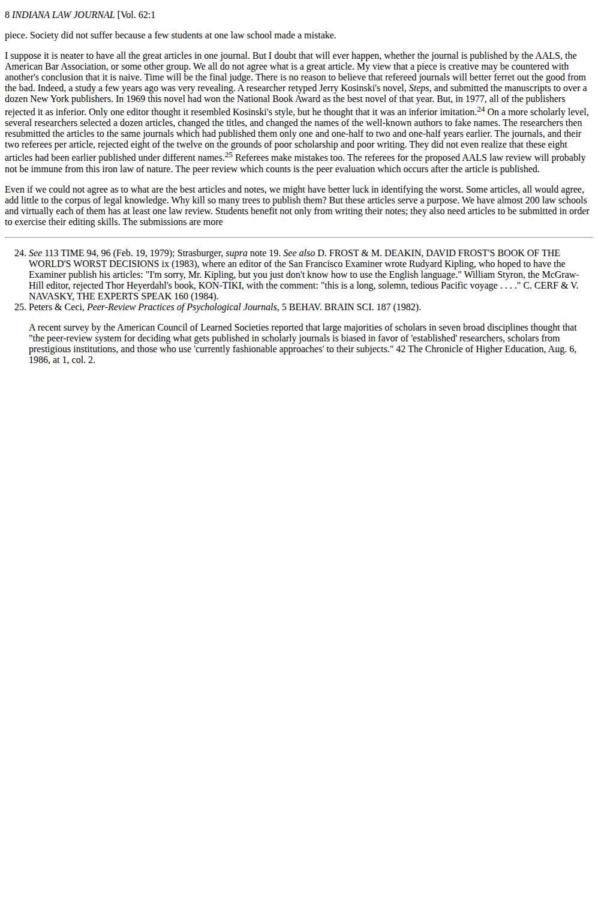8 INDIANA LAW JOURNAL [Vol. 62:1
piece. Society did not suffer because a few students at one law school made a mistake.
I suppose it is neater to have all the great articles in one journal. But I doubt that will ever happen, whether the journal is published by the AALS, the American Bar Association, or some other group. We all do not agree what is a great article. My view that a piece is creative may be countered with another's conclusion that it is naive. Time will be the final judge. There is no reason to believe that refereed journals will better ferret out the good from the bad. Indeed, a study a few years ago was very revealing. A researcher retyped Jerry Kosinski's novel, Steps, and submitted the manuscripts to over a dozen New York publishers. In 1969 this novel had won the National Book Award as the best novel of that year. But, in 1977, all of the publishers rejected it as inferior. Only one editor thought it resembled Kosinski's style, but he thought that it was an inferior imitation.24 On a more scholarly level, several researchers selected a dozen articles, changed the titles, and changed the names of the well-known authors to fake names. The researchers then resubmitted the articles to the same journals which had published them only one and one-half to two and one-half years earlier. The journals, and their two referees per article, rejected eight of the twelve on the grounds of poor scholarship and poor writing. They did not even realize that these eight articles had been earlier published under different names.25 Referees make mistakes too. The referees for the proposed AALS law review will probably not be immune from this iron law of nature. The peer review which counts is the peer evaluation which occurs after the article is published.
Even if we could not agree as to what are the best articles and notes, we might have better luck in identifying the worst. Some articles, all would agree, add little to the corpus of legal knowledge. Why kill so many trees to publish them? But these articles serve a purpose. We have almost 200 law schools and virtually each of them has at least one law review. Students benefit not only from writing their notes; they also need articles to be submitted in order to exercise their editing skills. The submissions are more
See 113 TIME 94, 96 (Feb. 19, 1979); Strasburger, supra note 19. See also D. FROST & M. DEAKIN, DAVID FROST'S BOOK OF THE WORLD'S WORST DECISIONS ix (1983), where an editor of the San Francisco Examiner wrote Rudyard Kipling, who hoped to have the Examiner publish his articles: "I'm sorry, Mr. Kipling, but you just don't know how to use the English language." William Styron, the McGraw-Hill editor, rejected Thor Heyerdahl's book, KON-TIKI, with the comment: "this is a long, solemn, tedious Pacific voyage . . . ." C. CERF & V. NAVASKY, THE EXPERTS SPEAK 160 (1984).
Peters & Ceci, Peer-Review Practices of Psychological Journals, 5 BEHAV. BRAIN SCI. 187 (1982).
A recent survey by the American Council of Learned Societies reported that large majorities of scholars in seven broad disciplines thought that "the peer-review system for deciding what gets published in scholarly journals is biased in favor of 'established' researchers, scholars from prestigious institutions, and those who use 'currently fashionable approaches' to their subjects." 42 The Chronicle of Higher Education, Aug. 6, 1986, at 1, col. 2.